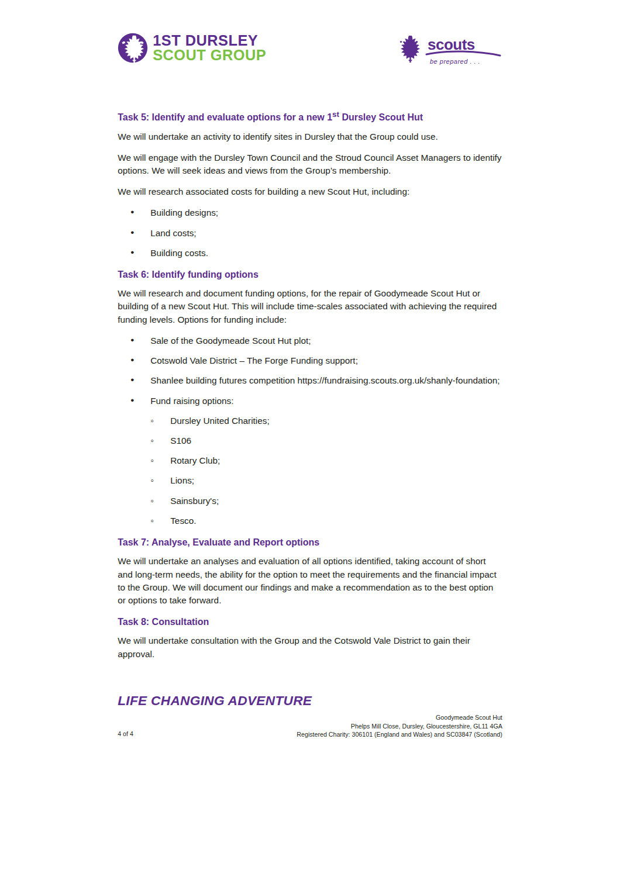1ST DURSLEY SCOUT GROUP
scouts be prepared . . .
Task 5: Identify and evaluate options for a new 1st Dursley Scout Hut
We will undertake an activity to identify sites in Dursley that the Group could use.
We will engage with the Dursley Town Council and the Stroud Council Asset Managers to identify options. We will seek ideas and views from the Group’s membership.
We will research associated costs for building a new Scout Hut, including:
Building designs;
Land costs;
Building costs.
Task 6: Identify funding options
We will research and document funding options, for the repair of Goodymeade Scout Hut or building of a new Scout Hut. This will include time-scales associated with achieving the required funding levels. Options for funding include:
Sale of the Goodymeade Scout Hut plot;
Cotswold Vale District – The Forge Funding support;
Shanlee building futures competition https://fundraising.scouts.org.uk/shanly-foundation;
Fund raising options:
Dursley United Charities;
S106
Rotary Club;
Lions;
Sainsbury's;
Tesco.
Task 7: Analyse, Evaluate and Report options
We will undertake an analyses and evaluation of all options identified, taking account of short and long-term needs, the ability for the option to meet the requirements and the financial impact to the Group. We will document our findings and make a recommendation as to the best option or options to take forward.
Task 8: Consultation
We will undertake consultation with the Group and the Cotswold Vale District to gain their approval.
LIFE CHANGING ADVENTURE
4 of 4
Goodymeade Scout Hut
Phelps Mill Close, Dursley, Gloucestershire, GL11 4GA
Registered Charity: 306101 (England and Wales) and SC03847 (Scotland)